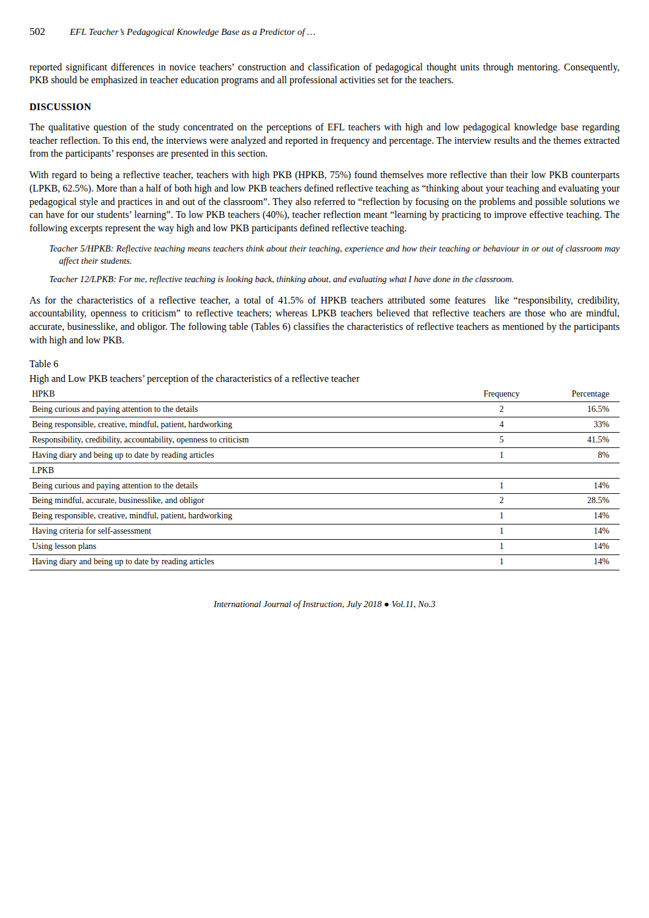502 EFL Teacher’s Pedagogical Knowledge Base as a Predictor of …
reported significant differences in novice teachers’ construction and classification of pedagogical thought units through mentoring. Consequently, PKB should be emphasized in teacher education programs and all professional activities set for the teachers.
DISCUSSION
The qualitative question of the study concentrated on the perceptions of EFL teachers with high and low pedagogical knowledge base regarding teacher reflection. To this end, the interviews were analyzed and reported in frequency and percentage. The interview results and the themes extracted from the participants’ responses are presented in this section.
With regard to being a reflective teacher, teachers with high PKB (HPKB, 75%) found themselves more reflective than their low PKB counterparts (LPKB, 62.5%). More than a half of both high and low PKB teachers defined reflective teaching as “thinking about your teaching and evaluating your pedagogical style and practices in and out of the classroom”. They also referred to “reflection by focusing on the problems and possible solutions we can have for our students’ learning”. To low PKB teachers (40%), teacher reflection meant “learning by practicing to improve effective teaching. The following excerpts represent the way high and low PKB participants defined reflective teaching.
Teacher 5/HPKB: Reflective teaching means teachers think about their teaching, experience and how their teaching or behaviour in or out of classroom may affect their students.
Teacher 12/LPKB: For me, reflective teaching is looking back, thinking about, and evaluating what I have done in the classroom.
As for the characteristics of a reflective teacher, a total of 41.5% of HPKB teachers attributed some features like “responsibility, credibility, accountability, openness to criticism” to reflective teachers; whereas LPKB teachers believed that reflective teachers are those who are mindful, accurate, businesslike, and obligor. The following table (Tables 6) classifies the characteristics of reflective teachers as mentioned by the participants with high and low PKB.
Table 6
High and Low PKB teachers’ perception of the characteristics of a reflective teacher
| HPKB | Frequency | Percentage |
| --- | --- | --- |
| Being curious and paying attention to the details | 2 | 16.5% |
| Being responsible, creative, mindful, patient, hardworking | 4 | 33% |
| Responsibility, credibility, accountability, openness to criticism | 5 | 41.5% |
| Having diary and being up to date by reading articles | 1 | 8% |
| LPKB | | |
| Being curious and paying attention to the details | 1 | 14% |
| Being mindful, accurate, businesslike, and obligor | 2 | 28.5% |
| Being responsible, creative, mindful, patient, hardworking | 1 | 14% |
| Having criteria for self-assessment | 1 | 14% |
| Using lesson plans | 1 | 14% |
| Having diary and being up to date by reading articles | 1 | 14% |
International Journal of Instruction, July 2018 ● Vol.11, No.3